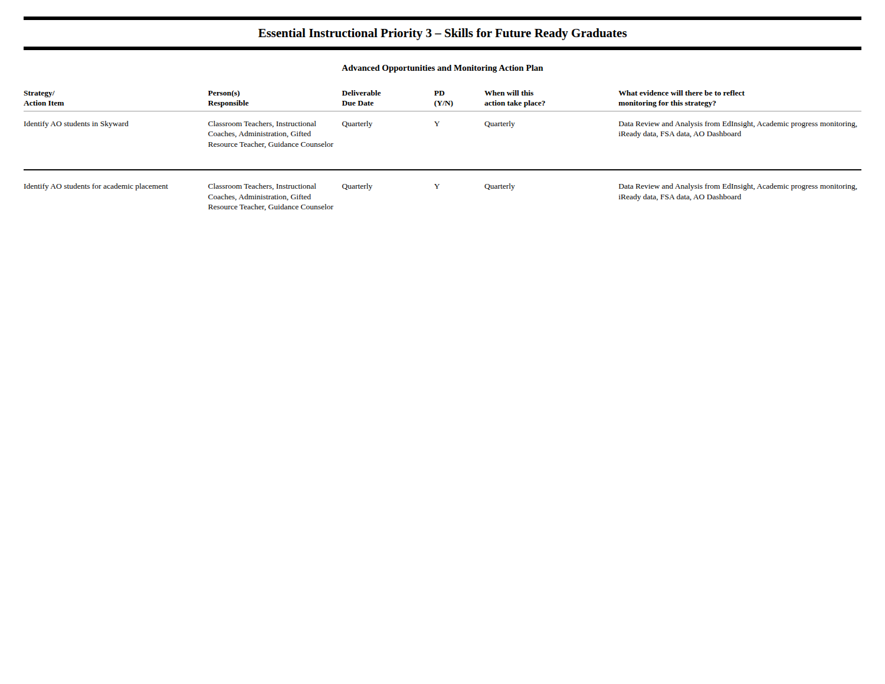Essential Instructional Priority 3 – Skills for Future Ready Graduates
Advanced Opportunities and Monitoring Action Plan
| Strategy/ Action Item | Person(s) Responsible | Deliverable Due Date | PD (Y/N) | When will this action take place? | What evidence will there be to reflect monitoring for this strategy? |
| --- | --- | --- | --- | --- | --- |
| Identify AO students in Skyward | Classroom Teachers, Instructional Coaches, Administration, Gifted Resource Teacher, Guidance Counselor | Quarterly | Y | Quarterly | Data Review and Analysis from EdInsight, Academic progress monitoring, iReady data, FSA data, AO Dashboard |
| Identify AO students for academic placement | Classroom Teachers, Instructional Coaches, Administration, Gifted Resource Teacher, Guidance Counselor | Quarterly | Y | Quarterly | Data Review and Analysis from EdInsight, Academic progress monitoring, iReady data, FSA data, AO Dashboard |